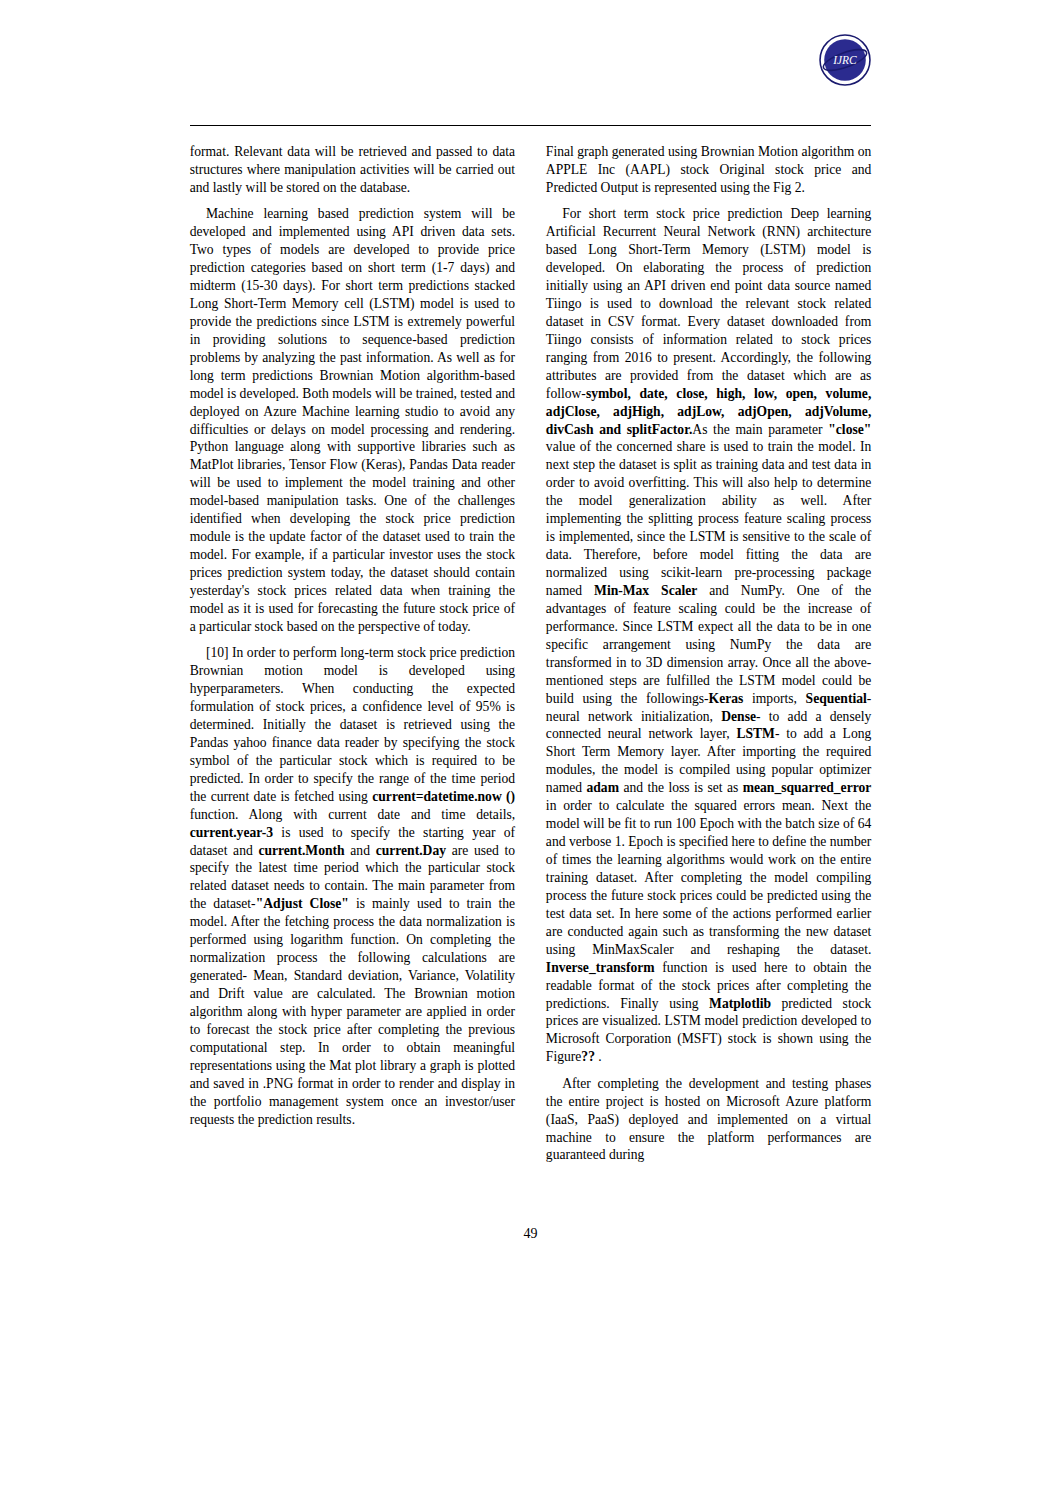IJRC
format. Relevant data will be retrieved and passed to data structures where manipulation activities will be carried out and lastly will be stored on the database.
Machine learning based prediction system will be developed and implemented using API driven data sets. Two types of models are developed to provide price prediction categories based on short term (1-7 days) and midterm (15-30 days). For short term predictions stacked Long Short-Term Memory cell (LSTM) model is used to provide the predictions since LSTM is extremely powerful in providing solutions to sequence-based prediction problems by analyzing the past information. As well as for long term predictions Brownian Motion algorithm-based model is developed. Both models will be trained, tested and deployed on Azure Machine learning studio to avoid any difficulties or delays on model processing and rendering. Python language along with supportive libraries such as MatPlot libraries, Tensor Flow (Keras), Pandas Data reader will be used to implement the model training and other model-based manipulation tasks. One of the challenges identified when developing the stock price prediction module is the update factor of the dataset used to train the model. For example, if a particular investor uses the stock prices prediction system today, the dataset should contain yesterday's stock prices related data when training the model as it is used for forecasting the future stock price of a particular stock based on the perspective of today.
[10] In order to perform long-term stock price prediction Brownian motion model is developed using hyperparameters. When conducting the expected formulation of stock prices, a confidence level of 95% is determined. Initially the dataset is retrieved using the Pandas yahoo finance data reader by specifying the stock symbol of the particular stock which is required to be predicted. In order to specify the range of the time period the current date is fetched using current=datetime.now () function. Along with current date and time details, current.year-3 is used to specify the starting year of dataset and current.Month and current.Day are used to specify the latest time period which the particular stock related dataset needs to contain. The main parameter from the dataset-"Adjust Close" is mainly used to train the model. After the fetching process the data normalization is performed using logarithm function. On completing the normalization process the following calculations are generated- Mean, Standard deviation, Variance, Volatility and Drift value are calculated. The Brownian motion algorithm along with hyper parameter are applied in order to forecast the stock price after completing the previous computational step. In order to obtain meaningful representations using the Mat plot library a graph is plotted and saved in .PNG format in order to render and display in the portfolio management system once an investor/user requests the prediction results.
Final graph generated using Brownian Motion algorithm on APPLE Inc (AAPL) stock Original stock price and Predicted Output is represented using the Fig 2.
For short term stock price prediction Deep learning Artificial Recurrent Neural Network (RNN) architecture based Long Short-Term Memory (LSTM) model is developed. On elaborating the process of prediction initially using an API driven end point data source named Tiingo is used to download the relevant stock related dataset in CSV format. Every dataset downloaded from Tiingo consists of information related to stock prices ranging from 2016 to present. Accordingly, the following attributes are provided from the dataset which are as follow-symbol, date, close, high, low, open, volume, adjClose, adjHigh, adjLow, adjOpen, adjVolume, divCash and splitFactor. As the main parameter "close" value of the concerned share is used to train the model. In next step the dataset is split as training data and test data in order to avoid overfitting. This will also help to determine the model generalization ability as well. After implementing the splitting process feature scaling process is implemented, since the LSTM is sensitive to the scale of data. Therefore, before model fitting the data are normalized using scikit-learn pre-processing package named Min-Max Scaler and NumPy. One of the advantages of feature scaling could be the increase of performance. Since LSTM expect all the data to be in one specific arrangement using NumPy the data are transformed in to 3D dimension array. Once all the above-mentioned steps are fulfilled the LSTM model could be build using the followings-Keras imports, Sequential-neural network initialization, Dense- to add a densely connected neural network layer, LSTM- to add a Long Short Term Memory layer. After importing the required modules, the model is compiled using popular optimizer named adam and the loss is set as mean_squarred_error in order to calculate the squared errors mean. Next the model will be fit to run 100 Epoch with the batch size of 64 and verbose 1. Epoch is specified here to define the number of times the learning algorithms would work on the entire training dataset. After completing the model compiling process the future stock prices could be predicted using the test data set. In here some of the actions performed earlier are conducted again such as transforming the new dataset using MinMaxScaler and reshaping the dataset. Inverse_transform function is used here to obtain the readable format of the stock prices after completing the predictions. Finally using Matplotlib predicted stock prices are visualized. LSTM model prediction developed to Microsoft Corporation (MSFT) stock is shown using the Figure?? .
After completing the development and testing phases the entire project is hosted on Microsoft Azure platform (IaaS, PaaS) deployed and implemented on a virtual machine to ensure the platform performances are guaranteed during
49